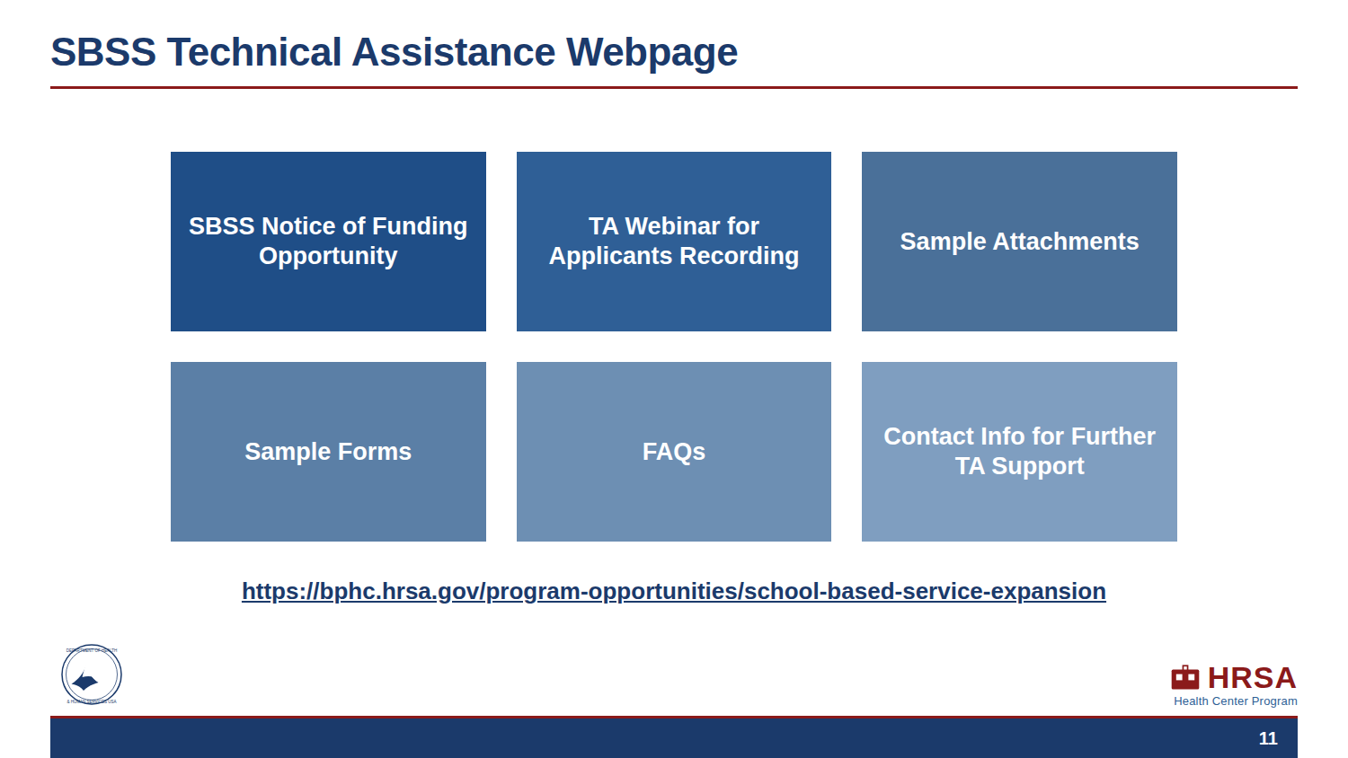SBSS Technical Assistance Webpage
SBSS Notice of Funding Opportunity
TA Webinar for Applicants Recording
Sample Attachments
Sample Forms
FAQs
Contact Info for Further TA Support
https://bphc.hrsa.gov/program-opportunities/school-based-service-expansion
DEPARTMENT OF HEALTH & HUMAN SERVICES USA
HRSA
Health Center Program
11